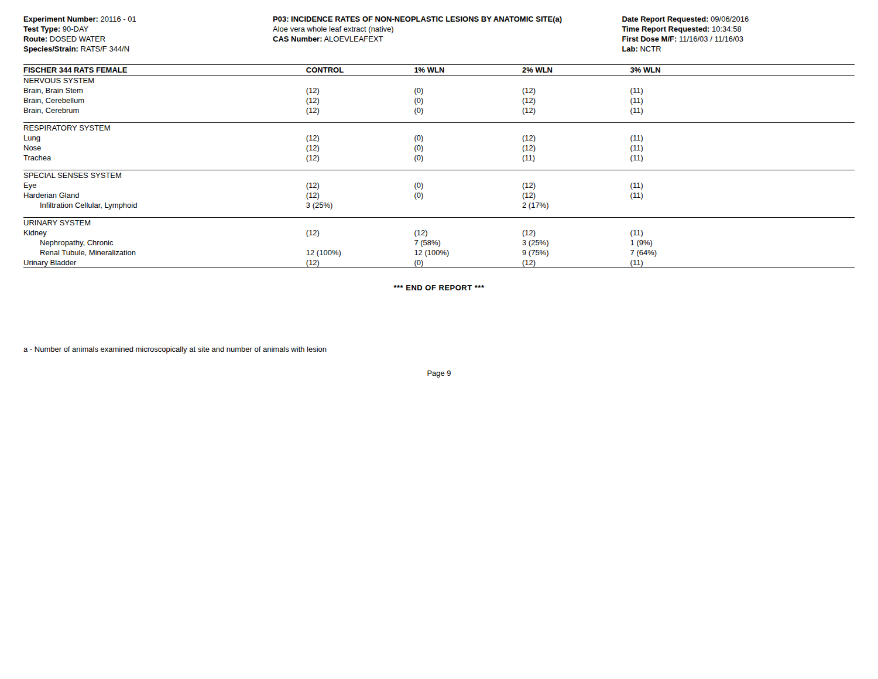| Experiment Number: 20116 - 01 | P03: INCIDENCE RATES OF NON-NEOPLASTIC LESIONS BY ANATOMIC SITE(a) | Date Report Requested: 09/06/2016 |
| Test Type: 90-DAY | Aloe vera whole leaf extract (native) | Time Report Requested: 10:34:58 |
| Route: DOSED WATER | CAS Number: ALOEVLEAFEXT | First Dose M/F: 11/16/03 / 11/16/03 |
| Species/Strain: RATS/F 344/N | | Lab: NCTR |
| FISCHER 344 RATS FEMALE | CONTROL | 1% WLN | 2% WLN | 3% WLN | |
| --- | --- | --- | --- | --- | --- |
| NERVOUS SYSTEM |
| Brain, Brain Stem | (12) | (0) | (12) | (11) | |
| Brain, Cerebellum | (12) | (0) | (12) | (11) | |
| Brain, Cerebrum | (12) | (0) | (12) | (11) | |
| RESPIRATORY SYSTEM |
| Lung | (12) | (0) | (12) | (11) | |
| Nose | (12) | (0) | (12) | (11) | |
| Trachea | (12) | (0) | (11) | (11) | |
| SPECIAL SENSES SYSTEM |
| Eye | (12) | (0) | (12) | (11) | |
| Harderian Gland | (12) | (0) | (12) | (11) | |
| Infiltration Cellular, Lymphoid | 3 (25%) | | 2 (17%) | | |
| URINARY SYSTEM |
| Kidney | (12) | (12) | (12) | (11) | |
| Nephropathy, Chronic | | 7 (58%) | 3 (25%) | 1 (9%) | |
| Renal Tubule, Mineralization | 12 (100%) | 12 (100%) | 9 (75%) | 7 (64%) | |
| Urinary Bladder | (12) | (0) | (12) | (11) | |
*** END OF REPORT ***
a - Number of animals examined microscopically at site and number of animals with lesion
Page 9